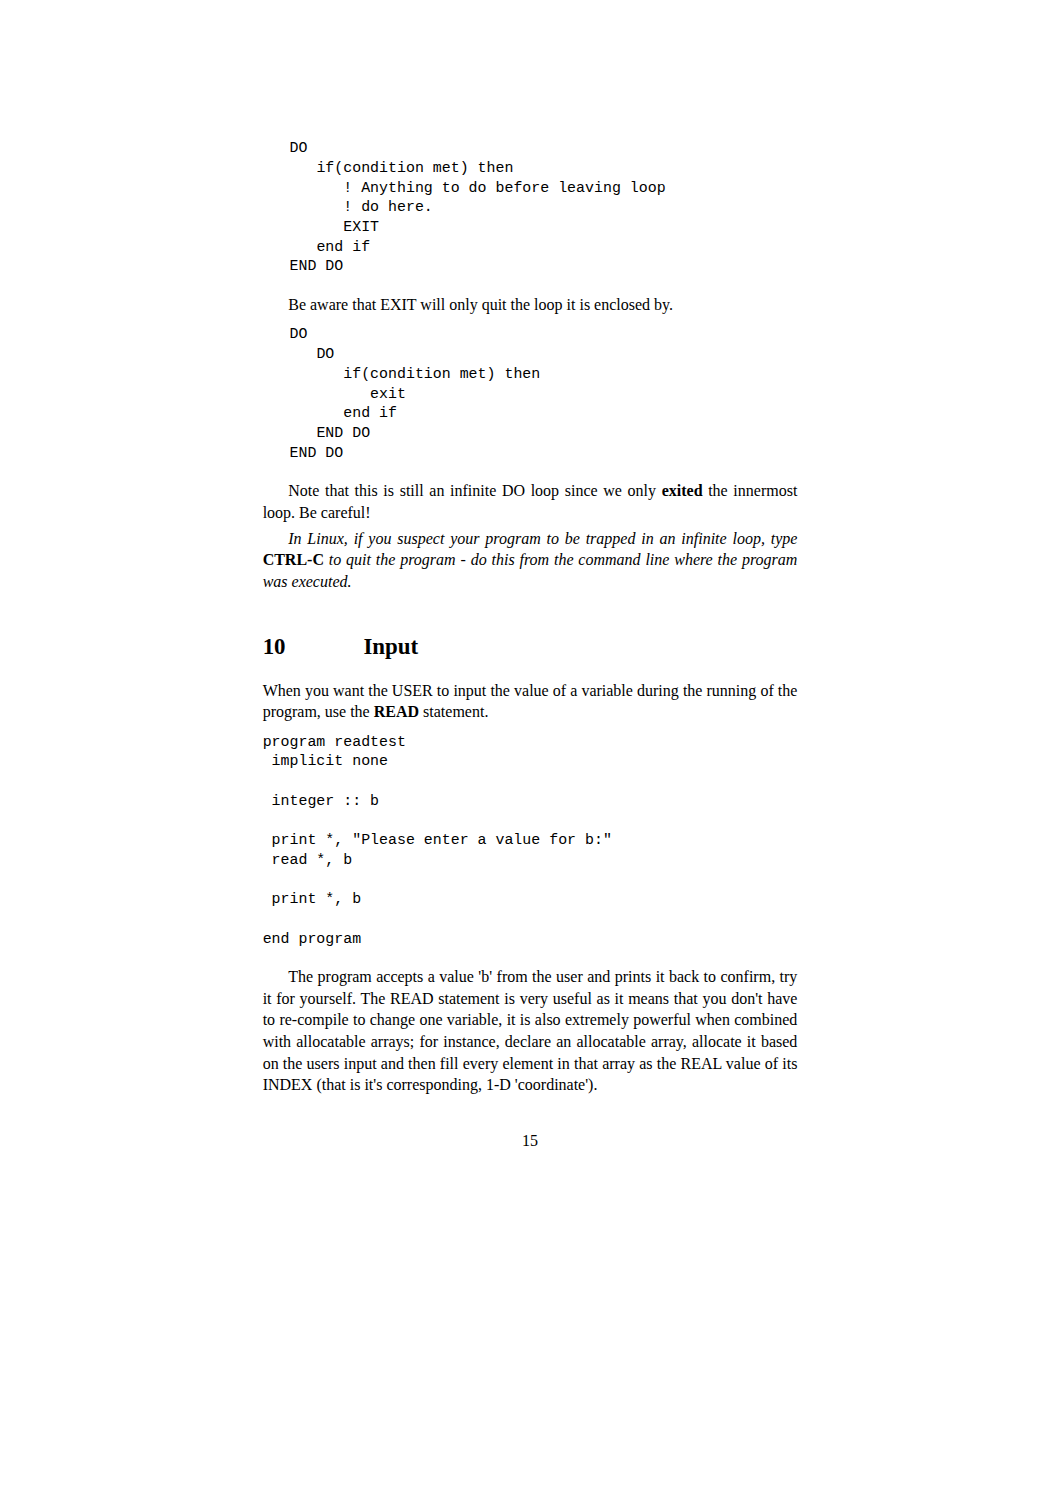DO
   if(condition met) then
      ! Anything to do before leaving loop
      ! do here.
      EXIT
   end if
END DO
Be aware that EXIT will only quit the loop it is enclosed by.
DO
   DO
      if(condition met) then
         exit
      end if
   END DO
END DO
Note that this is still an infinite DO loop since we only exited the innermost loop. Be careful!
In Linux, if you suspect your program to be trapped in an infinite loop, type CTRL-C to quit the program - do this from the command line where the program was executed.
10 Input
When you want the USER to input the value of a variable during the running of the program, use the READ statement.
program readtest
 implicit none

 integer :: b

 print *, "Please enter a value for b:"
 read *, b

 print *, b

end program
The program accepts a value 'b' from the user and prints it back to confirm, try it for yourself. The READ statement is very useful as it means that you don't have to re-compile to change one variable, it is also extremely powerful when combined with allocatable arrays; for instance, declare an allocatable array, allocate it based on the users input and then fill every element in that array as the REAL value of its INDEX (that is it's corresponding, 1-D 'coordinate').
15